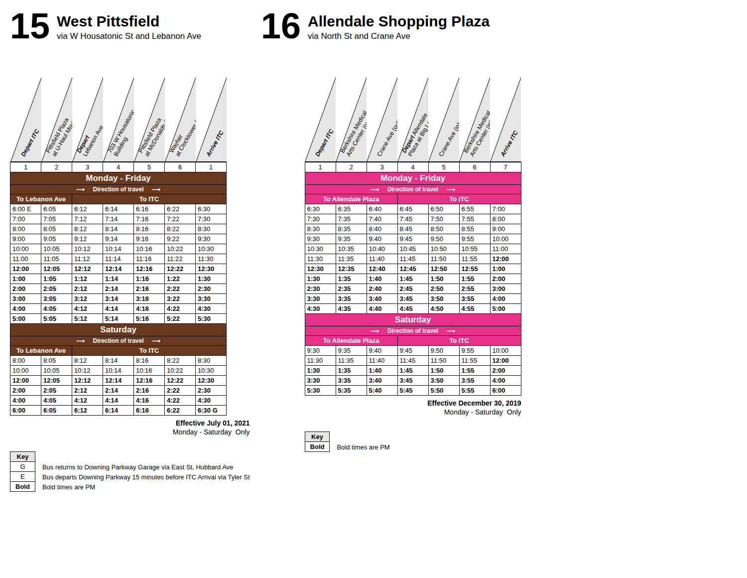15
West Pittsfield
via W Housatonic St and Lebanon Ave
16
Allendale Shopping Plaza
via North St and Crane Ave
| Depart ITC | Pittsfield Plaza at U-Haul Moving (out) | Depart Lebanon Ave | 703 W Housatonic Building | Pittsfield Plaza at McDonalds (in) | Wayfair at Clocktower Complex | Arrive ITC |
| 1 | 2 | 3 | 4 | 5 | 6 | 1 |
| Monday - Friday |
| ⟶ Direction of travel ⟶ |
| To Lebanon Ave | To ITC |
| 6:00 E | 6:05 | 6:12 | 6:14 | 6:16 | 6:22 | 6:30 |
| 7:00 | 7:05 | 7:12 | 7:14 | 7:16 | 7:22 | 7:30 |
| 8:00 | 8:05 | 8:12 | 8:14 | 8:16 | 8:22 | 8:30 |
| 9:00 | 9:05 | 9:12 | 9:14 | 9:16 | 9:22 | 9:30 |
| 10:00 | 10:05 | 10:12 | 10:14 | 10:16 | 10:22 | 10:30 |
| 11:00 | 11:05 | 11:12 | 11:14 | 11:16 | 11:22 | 11:30 |
| 12:00 | 12:05 | 12:12 | 12:14 | 12:16 | 12:22 | 12:30 |
| 1:00 | 1:05 | 1:12 | 1:14 | 1:16 | 1:22 | 1:30 |
| 2:00 | 2:05 | 2:12 | 2:14 | 2:16 | 2:22 | 2:30 |
| 3:00 | 3:05 | 3:12 | 3:14 | 3:16 | 3:22 | 3:30 |
| 4:00 | 4:05 | 4:12 | 4:14 | 4:16 | 4:22 | 4:30 |
| 5:00 | 5:05 | 5:12 | 5:14 | 5:16 | 5:22 | 5:30 |
| Saturday |
| ⟶ Direction of travel ⟶ |
| To Lebanon Ave | To ITC |
| 8:00 | 8:05 | 8:12 | 8:14 | 8:16 | 8:22 | 8:30 |
| 10:00 | 10:05 | 10:12 | 10:14 | 10:16 | 10:22 | 10:30 |
| 12:00 | 12:05 | 12:12 | 12:14 | 12:16 | 12:22 | 12:30 |
| 2:00 | 2:05 | 2:12 | 2:14 | 2:16 | 2:22 | 2:30 |
| 4:00 | 4:05 | 4:12 | 4:14 | 4:16 | 4:22 | 4:30 |
| 6:00 | 6:05 | 6:12 | 6:14 | 6:16 | 6:22 | 6:30 G |
Effective July 01, 2021
Monday - Saturday Only
| Key |
| G |
| E |
| Bold |
Bus returns to Downing Parkway Garage via East St, Hubbard Ave
Bus departs Downing Parkway 15 minutes before ITC Arrival via Tyler St
Bold times are PM
| Depart ITC | Berkshire Medical Arts Center (out) | Crane Ave (out) | Depart Allendale Plaza at Big Lots | Crane Ave (in) | Berkshire Medical Arts Center (in) | Arrive ITC |
| 1 | 2 | 3 | 4 | 5 | 6 | 7 |
| Monday - Friday |
| ⟶ Direction of travel ⟶ |
| To Allendale Plaza | To ITC |
| 6:30 | 6:35 | 6:40 | 6:45 | 6:50 | 6:55 | 7:00 |
| 7:30 | 7:35 | 7:40 | 7:45 | 7:50 | 7:55 | 8:00 |
| 8:30 | 8:35 | 8:40 | 8:45 | 8:50 | 8:55 | 9:00 |
| 9:30 | 9:35 | 9:40 | 9:45 | 9:50 | 9:55 | 10:00 |
| 10:30 | 10:35 | 10:40 | 10:45 | 10:50 | 10:55 | 11:00 |
| 11:30 | 11:35 | 11:40 | 11:45 | 11:50 | 11:55 | 12:00 |
| 12:30 | 12:35 | 12:40 | 12:45 | 12:50 | 12:55 | 1:00 |
| 1:30 | 1:35 | 1:40 | 1:45 | 1:50 | 1:55 | 2:00 |
| 2:30 | 2:35 | 2:40 | 2:45 | 2:50 | 2:55 | 3:00 |
| 3:30 | 3:35 | 3:40 | 3:45 | 3:50 | 3:55 | 4:00 |
| 4:30 | 4:35 | 4:40 | 4:45 | 4:50 | 4:55 | 5:00 |
| Saturday |
| ⟶ Direction of travel ⟶ |
| To Allendale Plaza | To ITC |
| 9:30 | 9:35 | 9:40 | 9:45 | 9:50 | 9:55 | 10:00 |
| 11:30 | 11:35 | 11:40 | 11:45 | 11:50 | 11:55 | 12:00 |
| 1:30 | 1:35 | 1:40 | 1:45 | 1:50 | 1:55 | 2:00 |
| 3:30 | 3:35 | 3:40 | 3:45 | 3:50 | 3:55 | 4:00 |
| 5:30 | 5:35 | 5:40 | 5:45 | 5:50 | 5:55 | 6:00 |
Effective December 30, 2019
Monday - Saturday Only
| Key |
| Bold |
Bold times are PM